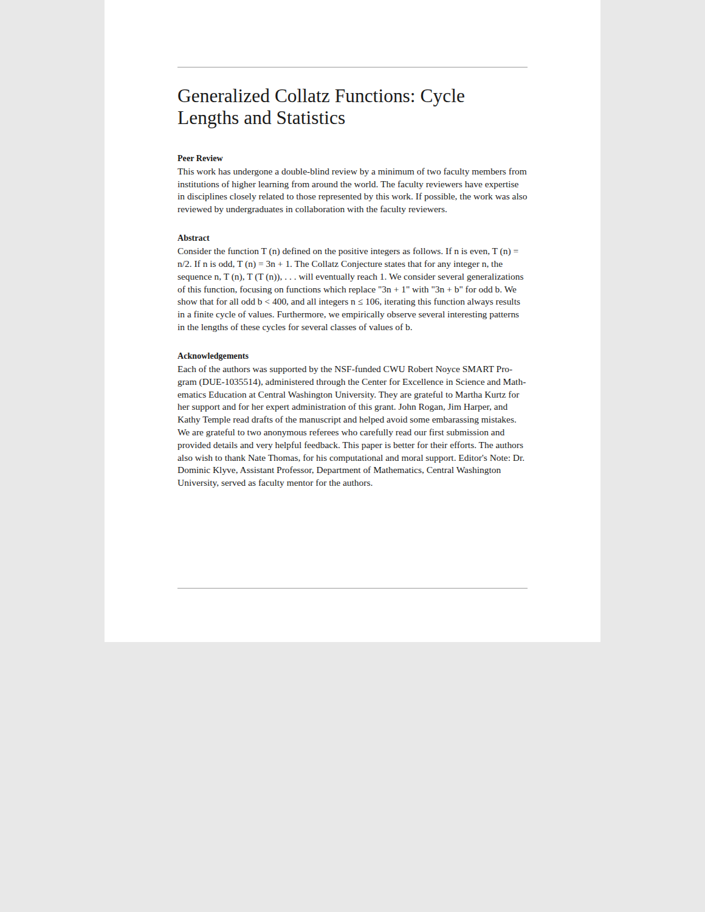Generalized Collatz Functions: Cycle Lengths and Statistics
Peer Review
This work has undergone a double-blind review by a minimum of two faculty members from institutions of higher learning from around the world. The faculty reviewers have expertise in disciplines closely related to those represented by this work. If possible, the work was also reviewed by undergraduates in collaboration with the faculty reviewers.
Abstract
Consider the function T (n) defined on the positive integers as follows. If n is even, T (n) = n/2. If n is odd, T (n) = 3n + 1. The Collatz Conjecture states that for any integer n, the sequence n, T (n), T (T (n)), . . . will eventually reach 1. We consider several generalizations of this function, focusing on functions which replace "3n + 1" with "3n + b" for odd b. We show that for all odd b < 400, and all integers n ≤ 106, iterating this function always results in a finite cycle of values. Furthermore, we empirically observe several interesting patterns in the lengths of these cycles for several classes of values of b.
Acknowledgements
Each of the authors was supported by the NSF-funded CWU Robert Noyce SMART Pro- gram (DUE-1035514), administered through the Center for Excellence in Science and Math- ematics Education at Central Washington University. They are grateful to Martha Kurtz for her support and for her expert administration of this grant. John Rogan, Jim Harper, and Kathy Temple read drafts of the manuscript and helped avoid some embarassing mistakes. We are grateful to two anonymous referees who carefully read our first submission and provided details and very helpful feedback. This paper is better for their efforts. The authors also wish to thank Nate Thomas, for his computational and moral support. Editor's Note: Dr. Dominic Klyve, Assistant Professor, Department of Mathematics, Central Washington University, served as faculty mentor for the authors.